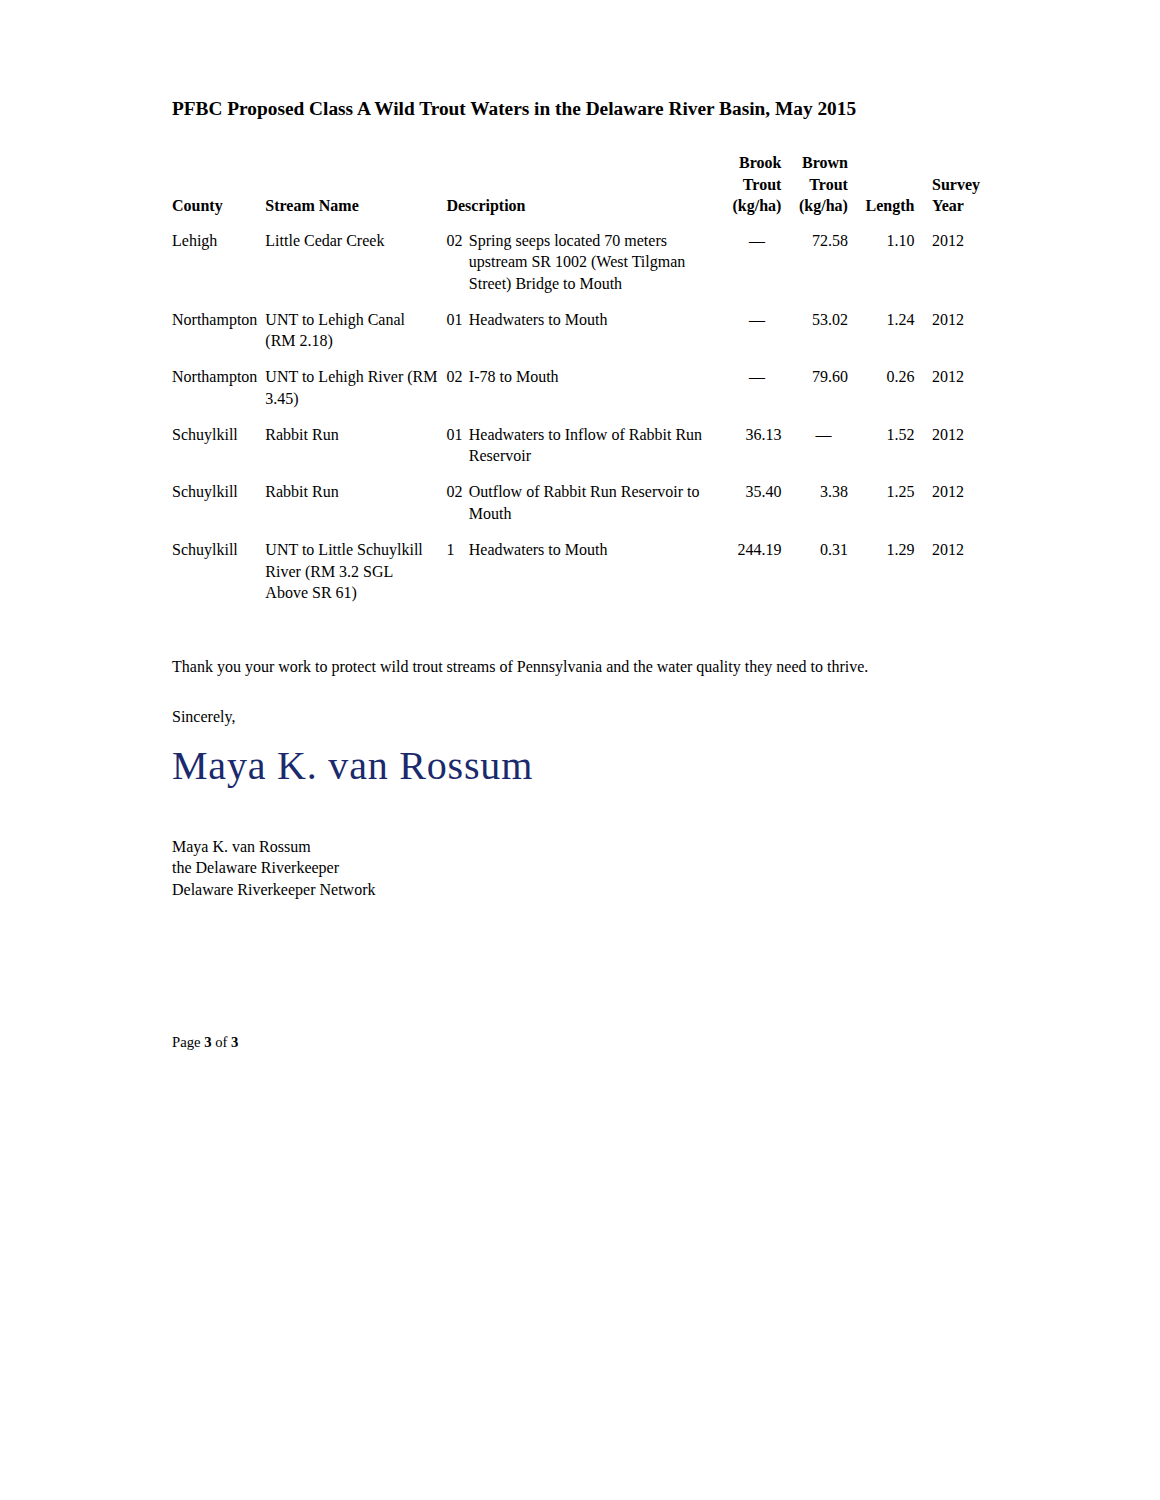PFBC Proposed Class A Wild Trout Waters in the Delaware River Basin, May 2015
| County | Stream Name | Description | Brook Trout (kg/ha) | Brown Trout (kg/ha) | Length | Survey Year |
| --- | --- | --- | --- | --- | --- | --- |
| Lehigh | Little Cedar Creek | 02 | Spring seeps located 70 meters upstream SR 1002 (West Tilgman Street) Bridge to Mouth | — | 72.58 | 1.10 | 2012 |
| Northampton | UNT to Lehigh Canal (RM 2.18) | 01 | Headwaters to Mouth | — | 53.02 | 1.24 | 2012 |
| Northampton | UNT to Lehigh River (RM 3.45) | 02 | I-78 to Mouth | — | 79.60 | 0.26 | 2012 |
| Schuylkill | Rabbit Run | 01 | Headwaters to Inflow of Rabbit Run Reservoir | 36.13 | — | 1.52 | 2012 |
| Schuylkill | Rabbit Run | 02 | Outflow of Rabbit Run Reservoir to Mouth | 35.40 | 3.38 | 1.25 | 2012 |
| Schuylkill | UNT to Little Schuylkill River (RM 3.2 SGL Above SR 61) | 1 | Headwaters to Mouth | 244.19 | 0.31 | 1.29 | 2012 |
Thank you your work to protect wild trout streams of Pennsylvania and the water quality they need to thrive.
Sincerely,
Maya K. van Rossum
Maya K. van Rossum
the Delaware Riverkeeper
Delaware Riverkeeper Network
Page 3 of 3